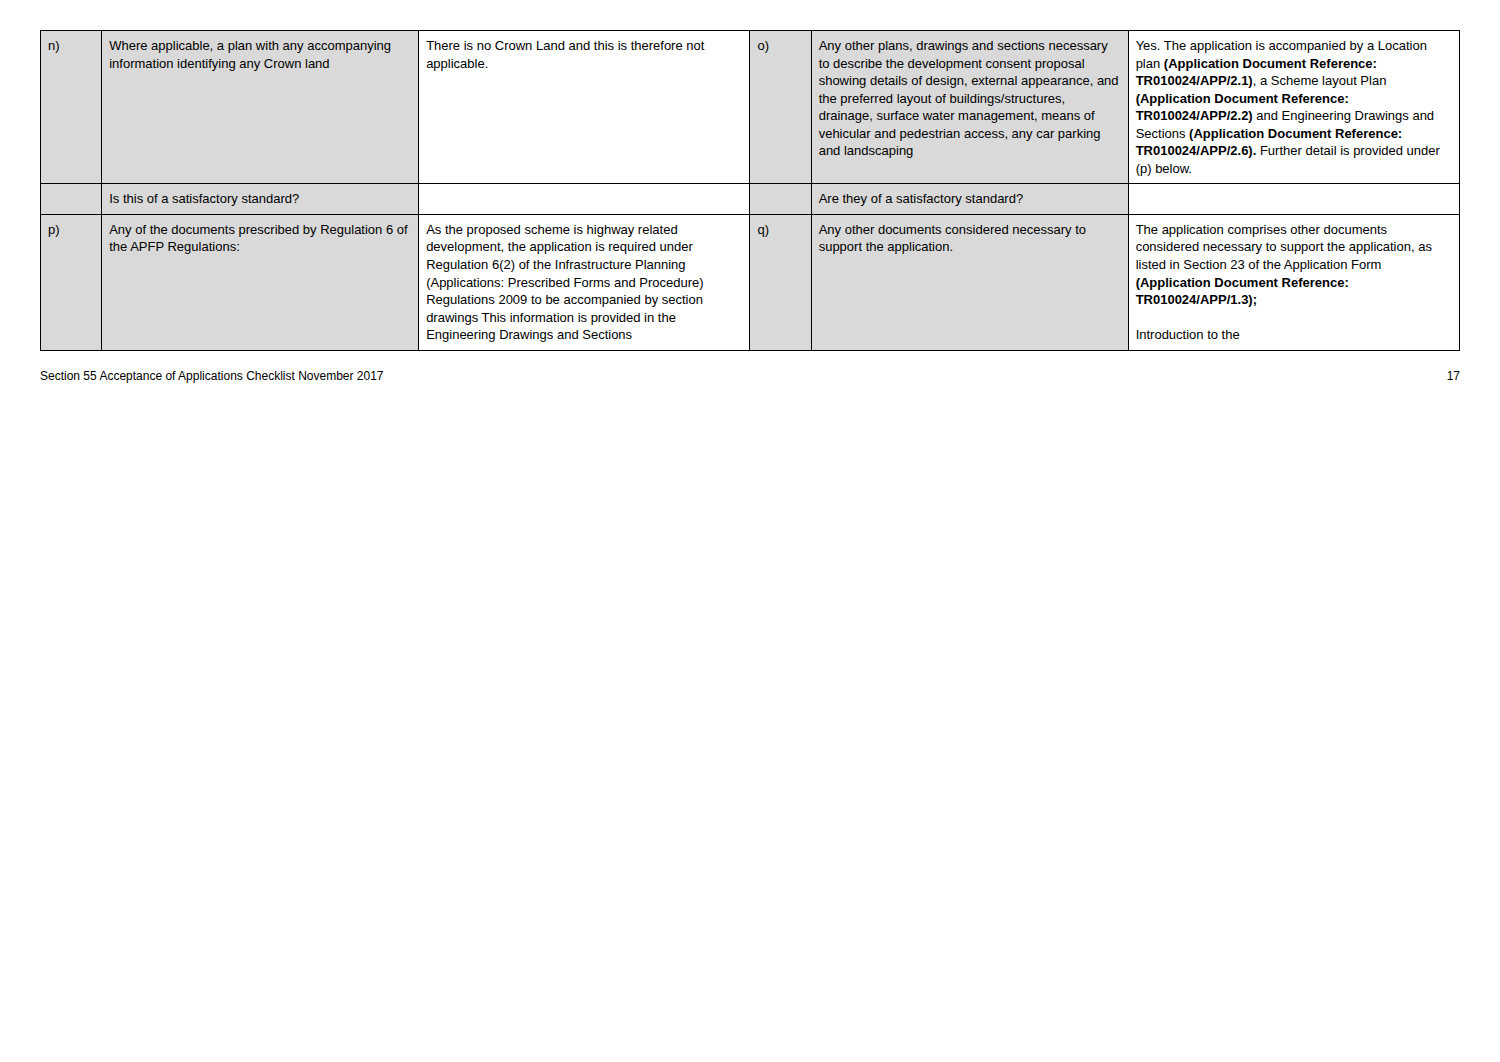| n) | Where applicable, a plan with any accompanying information identifying any Crown land | There is no Crown Land and this is therefore not applicable. | o) | Any other plans, drawings and sections necessary to describe the development consent proposal showing details of design, external appearance, and the preferred layout of buildings/structures, drainage, surface water management, means of vehicular and pedestrian access, any car parking and landscaping | Yes. The application is accompanied by a Location plan (Application Document Reference: TR010024/APP/2.1) , a Scheme layout Plan (Application Document Reference: TR010024/APP/2.2) and Engineering Drawings and Sections (Application Document Reference: TR010024/APP/2.6). Further detail is provided under (p) below. |
| | Is this of a satisfactory standard? | | | Are they of a satisfactory standard? | |
| p) | Any of the documents prescribed by Regulation 6 of the APFP Regulations: | As the proposed scheme is highway related development, the application is required under Regulation 6(2) of the Infrastructure Planning (Applications: Prescribed Forms and Procedure) Regulations 2009 to be accompanied by section drawings This information is provided in the Engineering Drawings and Sections | q) | Any other documents considered necessary to support the application. | The application comprises other documents considered necessary to support the application, as listed in Section 23 of the Application Form (Application Document Reference: TR010024/APP/1.3); Introduction to the |
Section 55 Acceptance of Applications Checklist November 2017
17